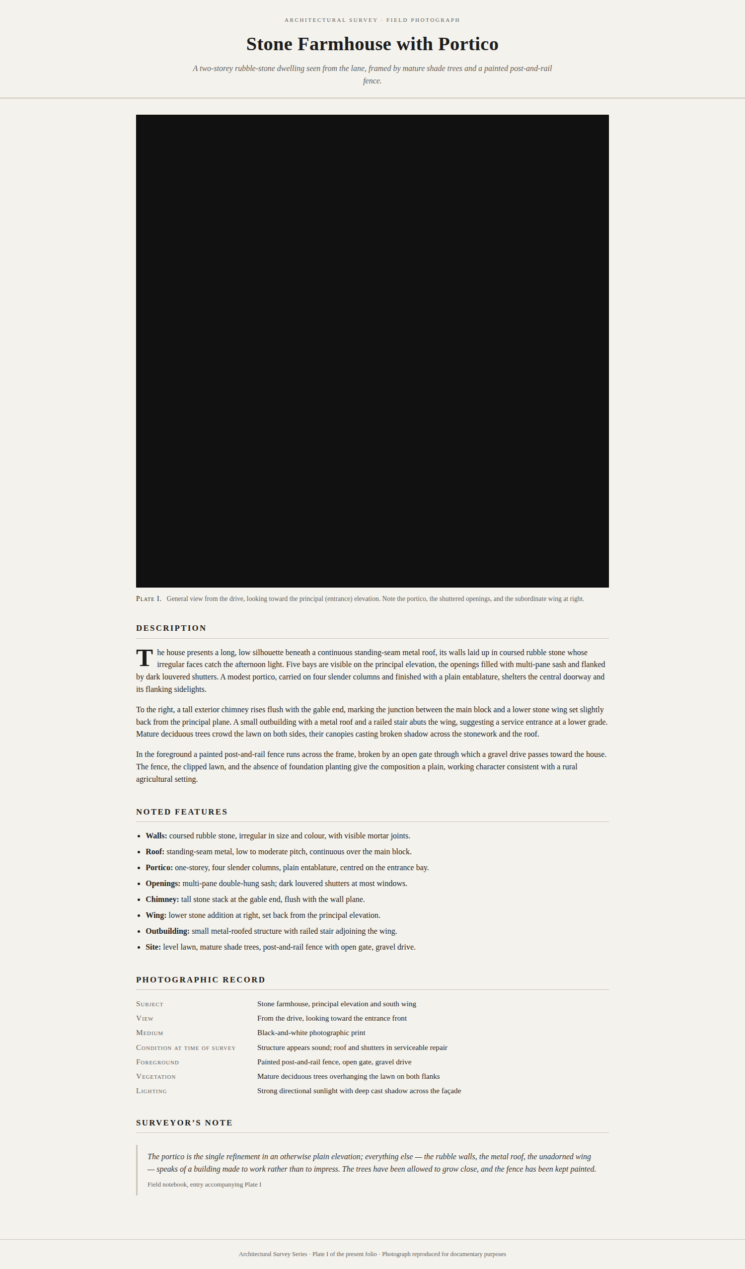Architectural Survey · Field Photograph
Stone Farmhouse with Portico
A two-storey rubble-stone dwelling seen from the lane, framed by mature shade trees and a painted post-and-rail fence.
Plate I. General view from the drive, looking toward the principal (entrance) elevation. Note the portico, the shuttered openings, and the subordinate wing at right.
Description
The house presents a long, low silhouette beneath a continuous standing-seam metal roof, its walls laid up in coursed rubble stone whose irregular faces catch the afternoon light. Five bays are visible on the principal elevation, the openings filled with multi-pane sash and flanked by dark louvered shutters. A modest portico, carried on four slender columns and finished with a plain entablature, shelters the central doorway and its flanking sidelights.
To the right, a tall exterior chimney rises flush with the gable end, marking the junction between the main block and a lower stone wing set slightly back from the principal plane. A small outbuilding with a metal roof and a railed stair abuts the wing, suggesting a service entrance at a lower grade. Mature deciduous trees crowd the lawn on both sides, their canopies casting broken shadow across the stonework and the roof.
In the foreground a painted post-and-rail fence runs across the frame, broken by an open gate through which a gravel drive passes toward the house. The fence, the clipped lawn, and the absence of foundation planting give the composition a plain, working character consistent with a rural agricultural setting.
Noted Features
Walls: coursed rubble stone, irregular in size and colour, with visible mortar joints.
Roof: standing-seam metal, low to moderate pitch, continuous over the main block.
Portico: one-storey, four slender columns, plain entablature, centred on the entrance bay.
Openings: multi-pane double-hung sash; dark louvered shutters at most windows.
Chimney: tall stone stack at the gable end, flush with the wall plane.
Wing: lower stone addition at right, set back from the principal elevation.
Outbuilding: small metal-roofed structure with railed stair adjoining the wing.
Site: level lawn, mature shade trees, post-and-rail fence with open gate, gravel drive.
Photographic Record
Subject
Stone farmhouse, principal elevation and south wing
View
From the drive, looking toward the entrance front
Medium
Black-and-white photographic print
Condition at time of survey
Structure appears sound; roof and shutters in serviceable repair
Foreground
Painted post-and-rail fence, open gate, gravel drive
Vegetation
Mature deciduous trees overhanging the lawn on both flanks
Lighting
Strong directional sunlight with deep cast shadow across the façade
Surveyor’s Note
The portico is the single refinement in an otherwise plain elevation; everything else — the rubble walls, the metal roof, the unadorned wing — speaks of a building made to work rather than to impress. The trees have been allowed to grow close, and the fence has been kept painted. Field notebook, entry accompanying Plate I
Architectural Survey Series · Plate I of the present folio · Photograph reproduced for documentary purposes